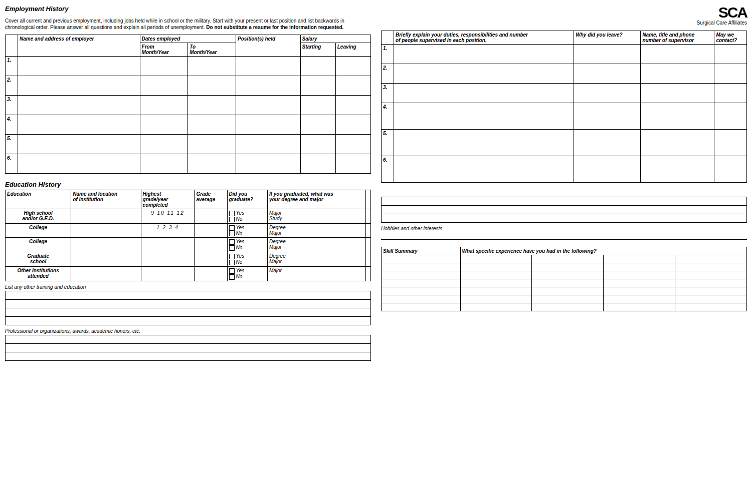Employment History
Cover all current and previous employment, including jobs held while in school or the military. Start with your present or last position and list backwards in chronological order. Please answer all questions and explain all periods of unemployment. Do not substitute a resume for the information requested.
| | Name and address of employer | Dates employed | Position(s) held | Salary |
| --- | --- | --- | --- | --- |
| From Month/Year | To Month/Year | Starting | Leaving |
| 1. | | | | | | |
| 2. | | | | | | |
| 3. | | | | | | |
| 4. | | | | | | |
| 5. | | | | | | |
| 6. | | | | | | |
Education History
| Education | Name and location of institution | Highest grade/year completed | Grade average | Did you graduate? | If you graduated, what was your degree and major | |
| --- | --- | --- | --- | --- | --- | --- |
| High school and/or G.E.D. | | 9 10 11 12 | | Yes No | Major Study | |
| College | | 1 2 3 4 | | Yes No | Degree Major | |
| College | | | | Yes No | Degree Major | |
| Graduate school | | | | Yes No | Degree Major | |
| Other institutions attended | | | | Yes No | Major | |
List any other training and education
Professional or organizations, awards, academic honors, etc.
SCA
Surgical Care Affiliates
| | Briefly explain your duties, responsibilities and number of people supervised in each position. | Why did you leave? | Name, title and phone number of supervisor | May we contact? |
| --- | --- | --- | --- | --- |
| 1. | | | | |
| 2. | | | | |
| 3. | | | | |
| 4. | | | | |
| 5. | | | | |
| 6. | | | | |
Hobbies and other interests
| Skill Summary | What specific experience have you had in the following? |
| --- | --- |